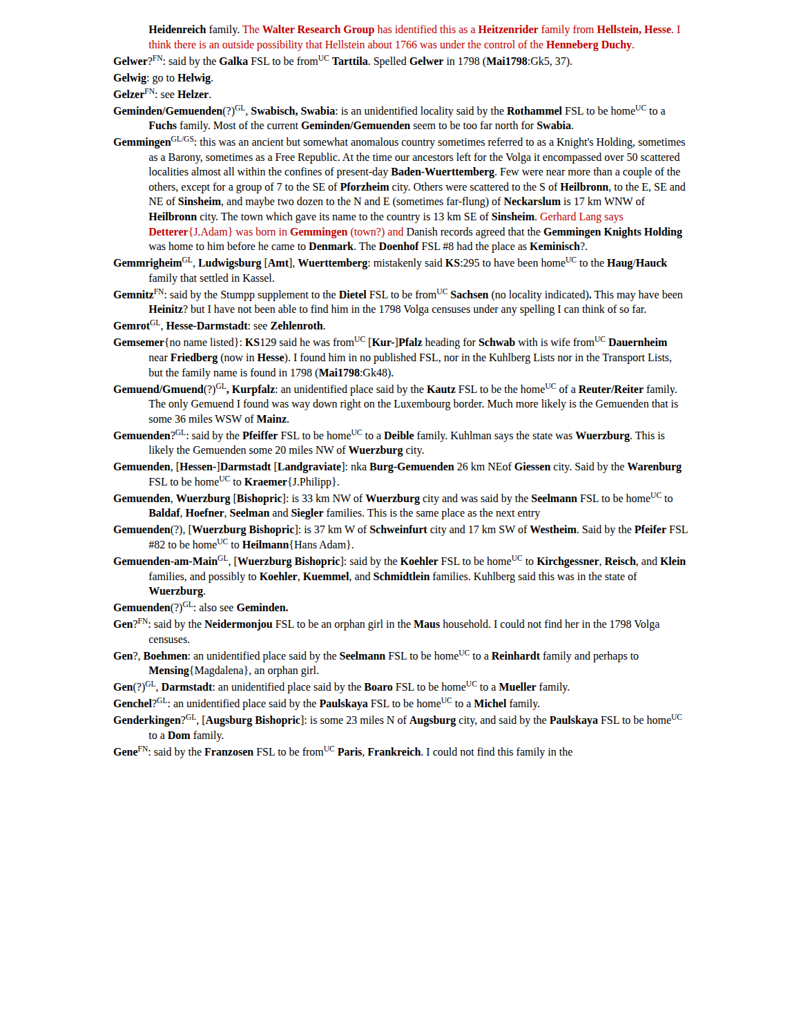Heidenreich family. The Walter Research Group has identified this as a Heitzenrider family from Hellstein, Hesse. I think there is an outside possibility that Hellstein about 1766 was under the control of the Henneberg Duchy.
Gelwer?FN: said by the Galka FSL to be fromUC Tarttila. Spelled Gelwer in 1798 (Mai1798:Gk5, 37).
Gelwig: go to Helwig.
GelzerFN: see Helzer.
Geminden/Gemuenden(?)GL, Swabisch, Swabia: is an unidentified locality said by the Rothammel FSL to be homeUC to a Fuchs family. Most of the current Geminden/Gemuenden seem to be too far north for Swabia.
GemmingenGL/GS: this was an ancient but somewhat anomalous country sometimes referred to as a Knight's Holding, sometimes as a Barony, sometimes as a Free Republic. At the time our ancestors left for the Volga it encompassed over 50 scattered localities almost all within the confines of present-day Baden-Wuerttemberg. Few were near more than a couple of the others, except for a group of 7 to the SE of Pforzheim city. Others were scattered to the S of Heilbronn, to the E, SE and NE of Sinsheim, and maybe two dozen to the N and E (sometimes far-flung) of Neckarslum is 17 km WNW of Heilbronn city. The town which gave its name to the country is 13 km SE of Sinsheim. Gerhard Lang says Detterer{J.Adam} was born in Gemmingen (town?) and Danish records agreed that the Gemmingen Knights Holding was home to him before he came to Denmark. The Doenhof FSL #8 had the place as Keminisch?.
GemmrigheimGL, Ludwigsburg [Amt], Wuerttemberg: mistakenly said KS:295 to have been homeUC to the Haug/Hauck family that settled in Kassel.
GemnitzFN: said by the Stumpp supplement to the Dietel FSL to be fromUC Sachsen (no locality indicated). This may have been Heinitz? but I have not been able to find him in the 1798 Volga censuses under any spelling I can think of so far.
GemrotGL, Hesse-Darmstadt: see Zehlenroth.
Gemsemer{no name listed}: KS129 said he was fromUC [Kur-]Pfalz heading for Schwab with is wife fromUC Dauernheim near Friedberg (now in Hesse). I found him in no published FSL, nor in the Kuhlberg Lists nor in the Transport Lists, but the family name is found in 1798 (Mai1798:Gk48).
Gemuend/Gmuend(?)GL, Kurpfalz: an unidentified place said by the Kautz FSL to be the homeUC of a Reuter/Reiter family. The only Gemuend I found was way down right on the Luxembourg border. Much more likely is the Gemuenden that is some 36 miles WSW of Mainz.
Gemuenden?GL: said by the Pfeiffer FSL to be homeUC to a Deible family. Kuhlman says the state was Wuerzburg. This is likely the Gemuenden some 20 miles NW of Wuerzburg city.
Gemuenden, [Hessen-]Darmstadt [Landgraviate]: nka Burg-Gemuenden 26 km NEof Giessen city. Said by the Warenburg FSL to be homeUC to Kraemer{J.Philipp}.
Gemuenden, Wuerzburg [Bishopric]: is 33 km NW of Wuerzburg city and was said by the Seelmann FSL to be homeUC to Baldaf, Hoefner, Seelman and Siegler families. This is the same place as the next entry
Gemuenden(?), [Wuerzburg Bishopric]: is 37 km W of Schweinfurt city and 17 km SW of Westheim. Said by the Pfeifer FSL #82 to be homeUC to Heilmann{Hans Adam}.
Gemuenden-am-MainGL, [Wuerzburg Bishopric]: said by the Koehler FSL to be homeUC to Kirchgessner, Reisch, and Klein families, and possibly to Koehler, Kuemmel, and Schmidtlein families. Kuhlberg said this was in the state of Wuerzburg.
Gemuenden(?)GL: also see Geminden.
Gen?FN: said by the Neidermonjou FSL to be an orphan girl in the Maus household. I could not find her in the 1798 Volga censuses.
Gen?, Boehmen: an unidentified place said by the Seelmann FSL to be homeUC to a Reinhardt family and perhaps to Mensing{Magdalena}, an orphan girl.
Gen(?)GL, Darmstadt: an unidentified place said by the Boaro FSL to be homeUC to a Mueller family.
Genchel?GL: an unidentified place said by the Paulskaya FSL to be homeUC to a Michel family.
Genderkingen?GL, [Augsburg Bishopric]: is some 23 miles N of Augsburg city, and said by the Paulskaya FSL to be homeUC to a Dom family.
GeneFN: said by the Franzosen FSL to be fromUC Paris, Frankreich. I could not find this family in the